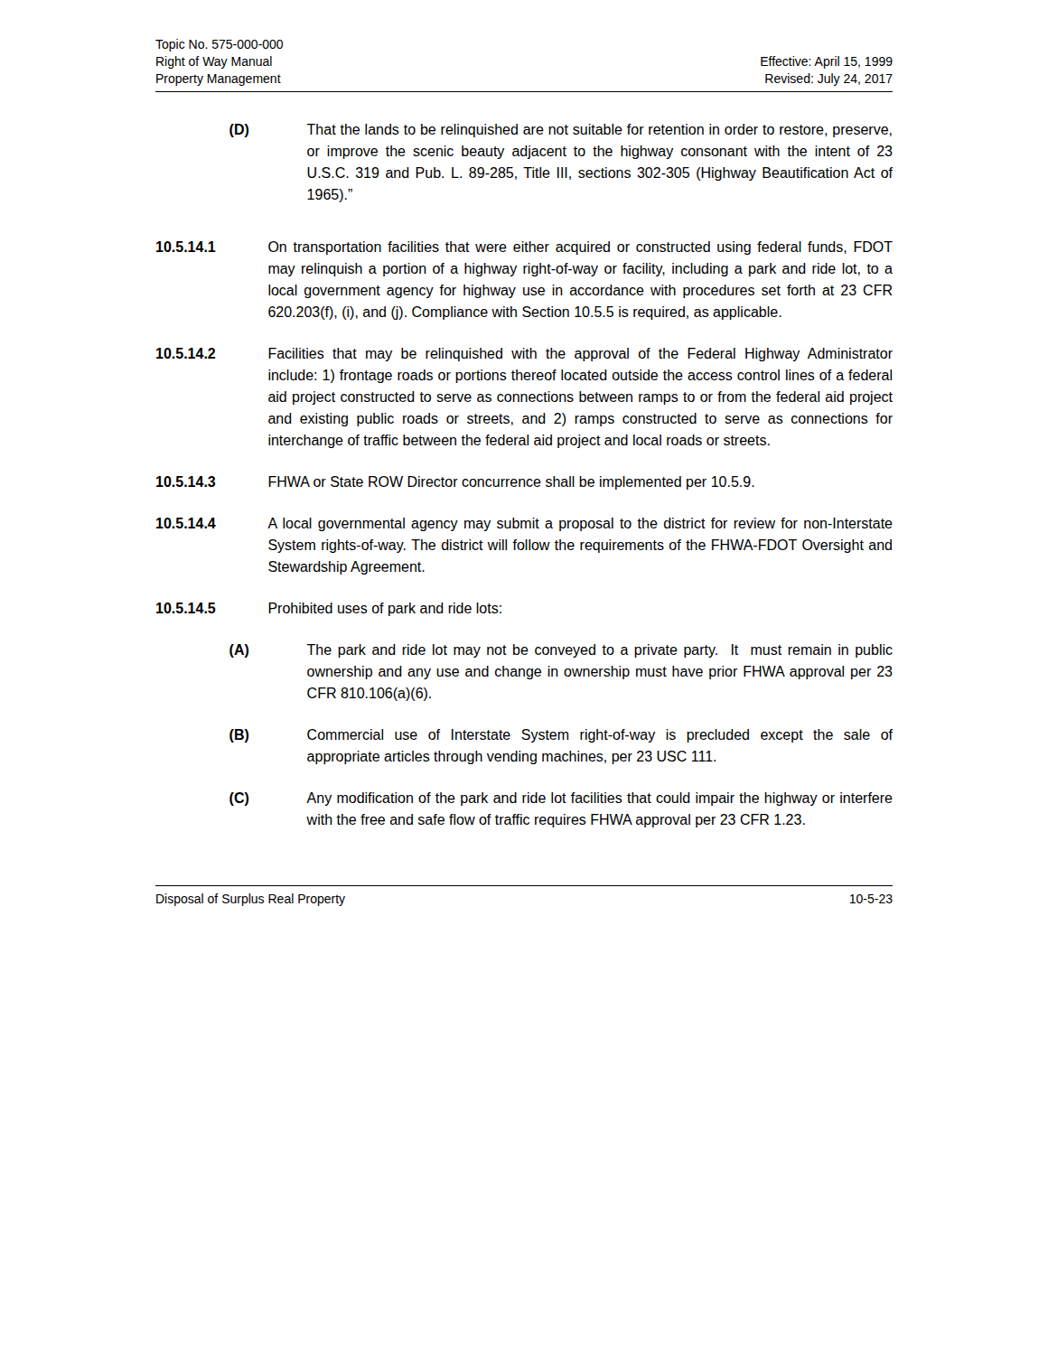Topic No. 575-000-000
Right of Way Manual
Property Management
Effective: April 15, 1999
Revised: July 24, 2017
(D)
That the lands to be relinquished are not suitable for retention in order to restore, preserve, or improve the scenic beauty adjacent to the highway consonant with the intent of 23 U.S.C. 319 and Pub. L. 89-285, Title III, sections 302-305 (Highway Beautification Act of 1965).”
10.5.14.1
On transportation facilities that were either acquired or constructed using federal funds, FDOT may relinquish a portion of a highway right-of-way or facility, including a park and ride lot, to a local government agency for highway use in accordance with procedures set forth at 23 CFR 620.203(f), (i), and (j). Compliance with Section 10.5.5 is required, as applicable.
10.5.14.2
Facilities that may be relinquished with the approval of the Federal Highway Administrator include: 1) frontage roads or portions thereof located outside the access control lines of a federal aid project constructed to serve as connections between ramps to or from the federal aid project and existing public roads or streets, and 2) ramps constructed to serve as connections for interchange of traffic between the federal aid project and local roads or streets.
10.5.14.3
FHWA or State ROW Director concurrence shall be implemented per 10.5.9.
10.5.14.4
A local governmental agency may submit a proposal to the district for review for non-Interstate System rights-of-way. The district will follow the requirements of the FHWA-FDOT Oversight and Stewardship Agreement.
10.5.14.5
Prohibited uses of park and ride lots:
(A)
The park and ride lot may not be conveyed to a private party. It must remain in public ownership and any use and change in ownership must have prior FHWA approval per 23 CFR 810.106(a)(6).
(B)
Commercial use of Interstate System right-of-way is precluded except the sale of appropriate articles through vending machines, per 23 USC 111.
(C)
Any modification of the park and ride lot facilities that could impair the highway or interfere with the free and safe flow of traffic requires FHWA approval per 23 CFR 1.23.
Disposal of Surplus Real Property
10-5-23